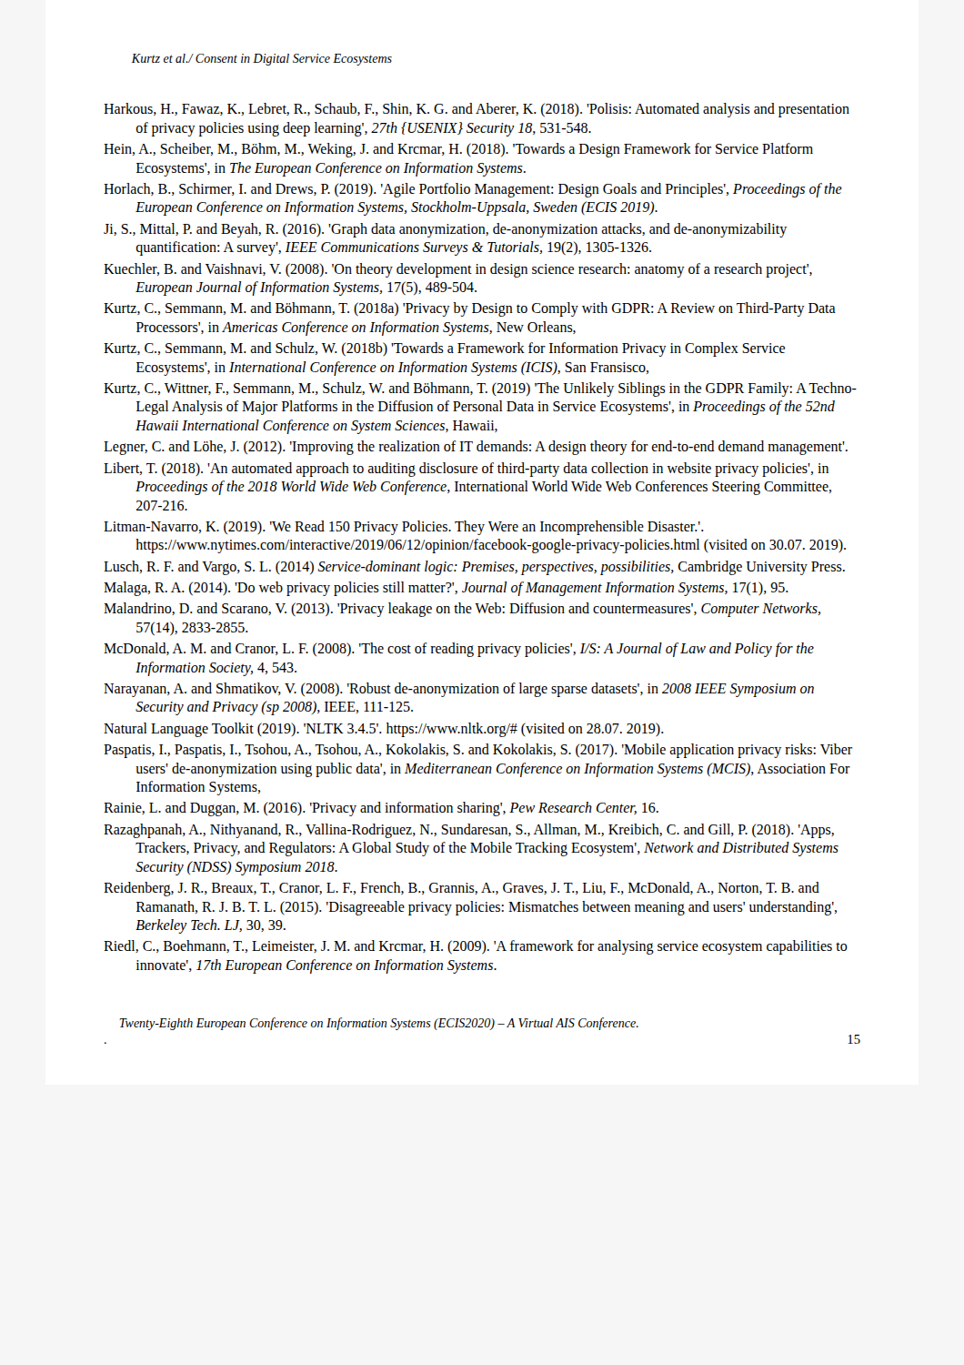Kurtz et al./ Consent in Digital Service Ecosystems
Harkous, H., Fawaz, K., Lebret, R., Schaub, F., Shin, K. G. and Aberer, K. (2018). 'Polisis: Automated analysis and presentation of privacy policies using deep learning', 27th {USENIX} Security 18, 531-548.
Hein, A., Scheiber, M., Böhm, M., Weking, J. and Krcmar, H. (2018). 'Towards a Design Framework for Service Platform Ecosystems', in The European Conference on Information Systems.
Horlach, B., Schirmer, I. and Drews, P. (2019). 'Agile Portfolio Management: Design Goals and Principles', Proceedings of the European Conference on Information Systems, Stockholm-Uppsala, Sweden (ECIS 2019).
Ji, S., Mittal, P. and Beyah, R. (2016). 'Graph data anonymization, de-anonymization attacks, and de-anonymizability quantification: A survey', IEEE Communications Surveys & Tutorials, 19(2), 1305-1326.
Kuechler, B. and Vaishnavi, V. (2008). 'On theory development in design science research: anatomy of a research project', European Journal of Information Systems, 17(5), 489-504.
Kurtz, C., Semmann, M. and Böhmann, T. (2018a) 'Privacy by Design to Comply with GDPR: A Review on Third-Party Data Processors', in Americas Conference on Information Systems, New Orleans,
Kurtz, C., Semmann, M. and Schulz, W. (2018b) 'Towards a Framework for Information Privacy in Complex Service Ecosystems', in International Conference on Information Systems (ICIS), San Fransisco,
Kurtz, C., Wittner, F., Semmann, M., Schulz, W. and Böhmann, T. (2019) 'The Unlikely Siblings in the GDPR Family: A Techno-Legal Analysis of Major Platforms in the Diffusion of Personal Data in Service Ecosystems', in Proceedings of the 52nd Hawaii International Conference on System Sciences, Hawaii,
Legner, C. and Löhe, J. (2012). 'Improving the realization of IT demands: A design theory for end-to-end demand management'.
Libert, T. (2018). 'An automated approach to auditing disclosure of third-party data collection in website privacy policies', in Proceedings of the 2018 World Wide Web Conference, International World Wide Web Conferences Steering Committee, 207-216.
Litman-Navarro, K. (2019). 'We Read 150 Privacy Policies. They Were an Incomprehensible Disaster.'. https://www.nytimes.com/interactive/2019/06/12/opinion/facebook-google-privacy-policies.html (visited on 30.07. 2019).
Lusch, R. F. and Vargo, S. L. (2014) Service-dominant logic: Premises, perspectives, possibilities, Cambridge University Press.
Malaga, R. A. (2014). 'Do web privacy policies still matter?', Journal of Management Information Systems, 17(1), 95.
Malandrino, D. and Scarano, V. (2013). 'Privacy leakage on the Web: Diffusion and countermeasures', Computer Networks, 57(14), 2833-2855.
McDonald, A. M. and Cranor, L. F. (2008). 'The cost of reading privacy policies', I/S: A Journal of Law and Policy for the Information Society, 4, 543.
Narayanan, A. and Shmatikov, V. (2008). 'Robust de-anonymization of large sparse datasets', in 2008 IEEE Symposium on Security and Privacy (sp 2008), IEEE, 111-125.
Natural Language Toolkit (2019). 'NLTK 3.4.5'. https://www.nltk.org/# (visited on 28.07. 2019).
Paspatis, I., Paspatis, I., Tsohou, A., Tsohou, A., Kokolakis, S. and Kokolakis, S. (2017). 'Mobile application privacy risks: Viber users' de-anonymization using public data', in Mediterranean Conference on Information Systems (MCIS), Association For Information Systems,
Rainie, L. and Duggan, M. (2016). 'Privacy and information sharing', Pew Research Center, 16.
Razaghpanah, A., Nithyanand, R., Vallina-Rodriguez, N., Sundaresan, S., Allman, M., Kreibich, C. and Gill, P. (2018). 'Apps, Trackers, Privacy, and Regulators: A Global Study of the Mobile Tracking Ecosystem', Network and Distributed Systems Security (NDSS) Symposium 2018.
Reidenberg, J. R., Breaux, T., Cranor, L. F., French, B., Grannis, A., Graves, J. T., Liu, F., McDonald, A., Norton, T. B. and Ramanath, R. J. B. T. L. (2015). 'Disagreeable privacy policies: Mismatches between meaning and users' understanding', Berkeley Tech. LJ, 30, 39.
Riedl, C., Boehmann, T., Leimeister, J. M. and Krcmar, H. (2009). 'A framework for analysing service ecosystem capabilities to innovate', 17th European Conference on Information Systems.
Twenty-Eighth European Conference on Information Systems (ECIS2020) – A Virtual AIS Conference.
.
15